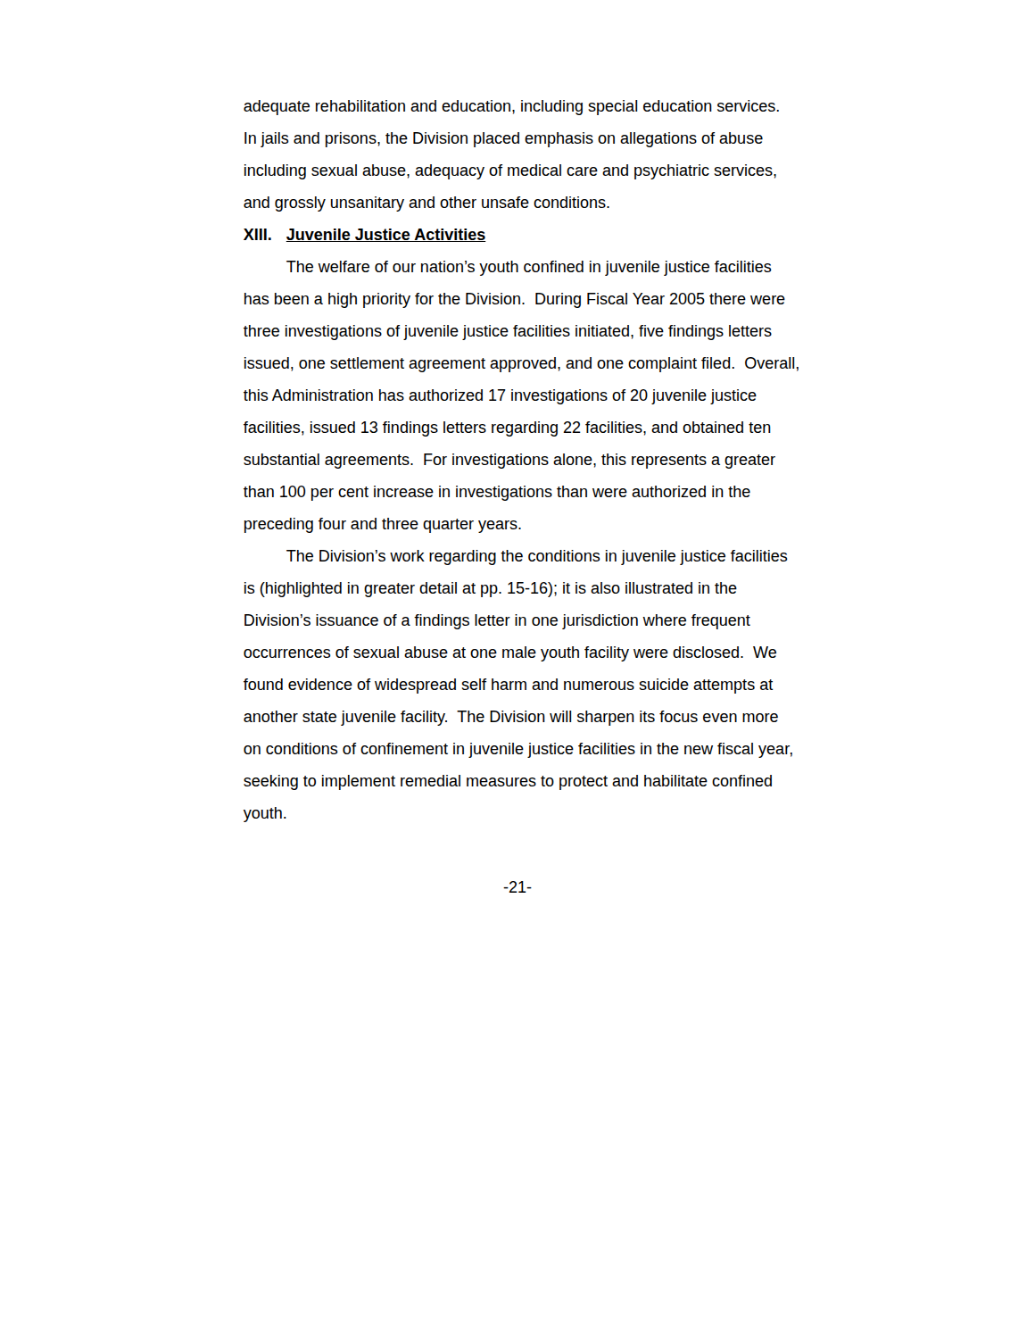adequate rehabilitation and education, including special education services. In jails and prisons, the Division placed emphasis on allegations of abuse including sexual abuse, adequacy of medical care and psychiatric services, and grossly unsanitary and other unsafe conditions.
XIII. Juvenile Justice Activities
The welfare of our nation’s youth confined in juvenile justice facilities has been a high priority for the Division. During Fiscal Year 2005 there were three investigations of juvenile justice facilities initiated, five findings letters issued, one settlement agreement approved, and one complaint filed. Overall, this Administration has authorized 17 investigations of 20 juvenile justice facilities, issued 13 findings letters regarding 22 facilities, and obtained ten substantial agreements. For investigations alone, this represents a greater than 100 per cent increase in investigations than were authorized in the preceding four and three quarter years.
The Division’s work regarding the conditions in juvenile justice facilities is (highlighted in greater detail at pp. 15-16); it is also illustrated in the Division’s issuance of a findings letter in one jurisdiction where frequent occurrences of sexual abuse at one male youth facility were disclosed. We found evidence of widespread self harm and numerous suicide attempts at another state juvenile facility. The Division will sharpen its focus even more on conditions of confinement in juvenile justice facilities in the new fiscal year, seeking to implement remedial measures to protect and habilitate confined youth.
-21-